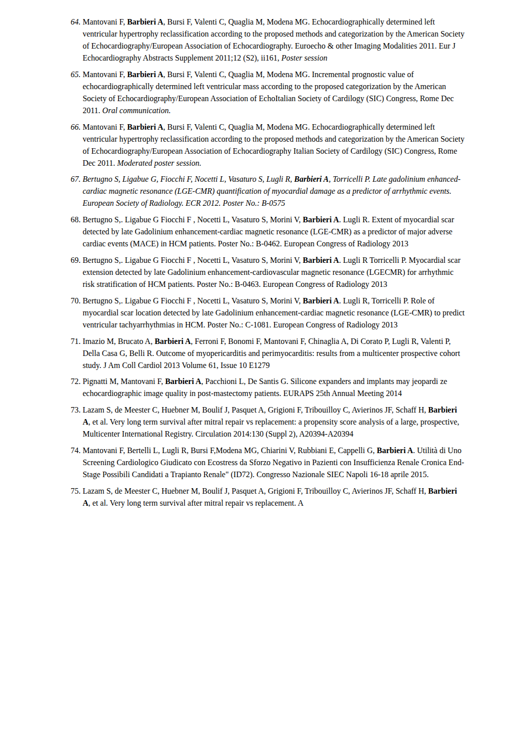Mantovani F, Barbieri A, Bursi F, Valenti C, Quaglia M, Modena MG. Echocardiographically determined left ventricular hypertrophy reclassification according to the proposed methods and categorization by the American Society of Echocardiography/European Association of Echocardiography. Euroecho & other Imaging Modalities 2011. Eur J Echocardiography Abstracts Supplement 2011;12 (S2), ii161, Poster session
Mantovani F, Barbieri A, Bursi F, Valenti C, Quaglia M, Modena MG. Incremental prognostic value of echocardiographically determined left ventricular mass according to the proposed categorization by the American Society of Echocardiography/European Association of EchoItalian Society of Cardilogy (SIC) Congress, Rome Dec 2011. Oral communication.
Mantovani F, Barbieri A, Bursi F, Valenti C, Quaglia M, Modena MG. Echocardiographically determined left ventricular hypertrophy reclassification according to the proposed methods and categorization by the American Society of Echocardiography/European Association of Echocardiography Italian Society of Cardilogy (SIC) Congress, Rome Dec 2011. Moderated poster session.
Bertugno S, Ligabue G, Fiocchi F, Nocetti L, Vasaturo S, Lugli R, Barbieri A, Torricelli P. Late gadolinium enhanced-cardiac magnetic resonance (LGE-CMR) quantification of myocardial damage as a predictor of arrhythmic events. European Society of Radiology. ECR 2012. Poster No.: B-0575
Bertugno S,. Ligabue G Fiocchi F , Nocetti L, Vasaturo S, Morini V, Barbieri A. Lugli R. Extent of myocardial scar detected by late Gadolinium enhancement-cardiac magnetic resonance (LGE-CMR) as a predictor of major adverse cardiac events (MACE) in HCM patients. Poster No.: B-0462. European Congress of Radiology 2013
Bertugno S,. Ligabue G Fiocchi F , Nocetti L, Vasaturo S, Morini V, Barbieri A. Lugli R Torricelli P. Myocardial scar extension detected by late Gadolinium enhancement-cardiovascular magnetic resonance (LGECMR) for arrhythmic risk stratification of HCM patients. Poster No.: B-0463. European Congress of Radiology 2013
Bertugno S,. Ligabue G Fiocchi F , Nocetti L, Vasaturo S, Morini V, Barbieri A. Lugli R, Torricelli P. Role of myocardial scar location detected by late Gadolinium enhancement-cardiac magnetic resonance (LGE-CMR) to predict ventricular tachyarrhythmias in HCM. Poster No.: C-1081. European Congress of Radiology 2013
Imazio M, Brucato A, Barbieri A, Ferroni F, Bonomi F, Mantovani F, Chinaglia A, Di Corato P, Lugli R, Valenti P, Della Casa G, Belli R. Outcome of myopericarditis and perimyocarditis: results from a multicenter prospective cohort study. J Am Coll Cardiol 2013 Volume 61, Issue 10 E1279
Pignatti M, Mantovani F, Barbieri A, Pacchioni L, De Santis G. Silicone expanders and implants may jeopardi ze echocardiographic image quality in post-mastectomy patients. EURAPS 25th Annual Meeting 2014
Lazam S, de Meester C, Huebner M, Boulif J, Pasquet A, Grigioni F, Tribouilloy C, Avierinos JF, Schaff H, Barbieri A, et al. Very long term survival after mitral repair vs replacement: a propensity score analysis of a large, prospective, Multicenter International Registry. Circulation 2014:130 (Suppl 2), A20394-A20394
Mantovani F, Bertelli L, Lugli R, Bursi F,Modena MG, Chiarini V, Rubbiani E, Cappelli G, Barbieri A. Utilità di Uno Screening Cardiologico Giudicato con Ecostress da Sforzo Negativo in Pazienti con Insufficienza Renale Cronica End-Stage Possibili Candidati a Trapianto Renale" (ID72). Congresso Nazionale SIEC Napoli 16-18 aprile 2015.
Lazam S, de Meester C, Huebner M, Boulif J, Pasquet A, Grigioni F, Tribouilloy C, Avierinos JF, Schaff H, Barbieri A, et al. Very long term survival after mitral repair vs replacement. A